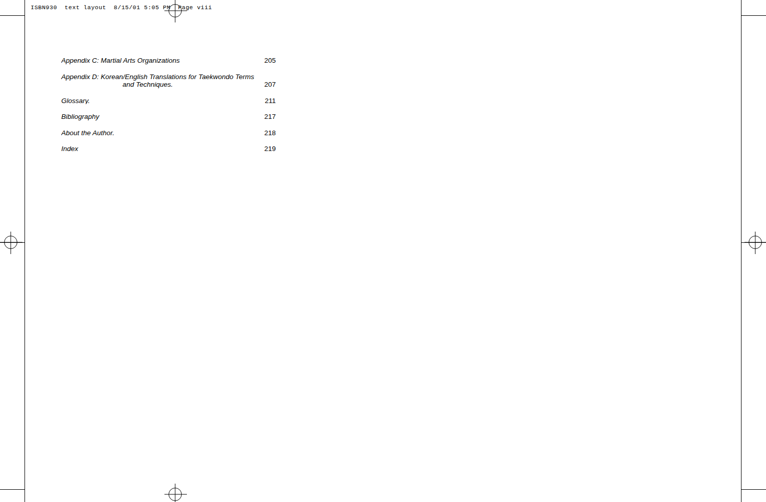ISBN930 text layout 8/15/01 5:05 PM Page viii
Appendix C: Martial Arts Organizations 205
Appendix D: Korean/English Translations for Taekwondo Terms and Techniques. 207
Glossary. 211
Bibliography 217
About the Author. 218
Index 219